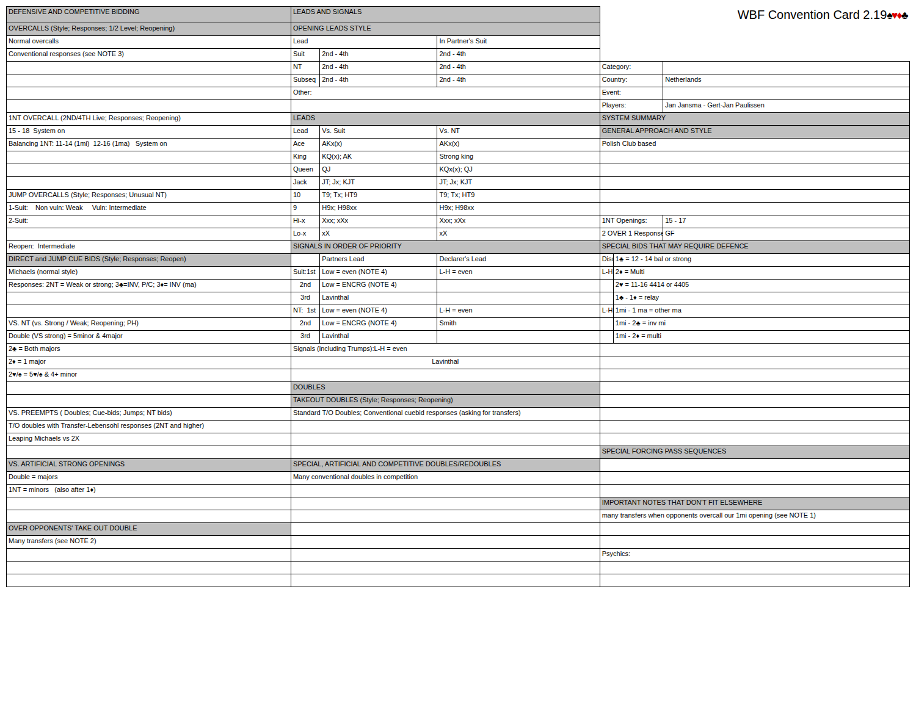| DEFENSIVE AND COMPETITIVE BIDDING | LEADS AND SIGNALS | WBF Convention Card 2.19 ♠ ♥ ♦ ♣ |
| OVERCALLS (Style; Responses; 1/2 Level; Reopening) | OPENING LEADS STYLE | |
| Normal overcalls | Lead | In Partner's Suit | |
| Conventional responses (see NOTE 3) | Suit | 2nd - 4th | 2nd - 4th | |
| | NT | 2nd - 4th | 2nd - 4th | Category: | |
| | Subseq | 2nd - 4th | 2nd - 4th | Country: | Netherlands |
| | Other: | Event: | |
| | | Players: | Jan Jansma - Gert-Jan Paulissen |
| 1NT OVERCALL (2ND/4TH Live; Responses; Reopening) | LEADS | SYSTEM SUMMARY |
| 15 - 18 System on | Lead | Vs. Suit | Vs. NT | GENERAL APPROACH AND STYLE |
| Balancing 1NT: 11-14 (1mi) 12-16 (1ma) System on | Ace | AKx(x) | AKx(x) | Polish Club based |
| | King | KQ(x); AK | Strong king | |
| | Queen | QJ | KQx(x); QJ | |
| | Jack | JT; Jx; KJT | JT; Jx; KJT | |
| JUMP OVERCALLS (Style; Responses; Unusual NT) | 10 | T9; Tx; HT9 | T9; Tx; HT9 | |
| 1-Suit: Non vuln: Weak Vuln: Intermediate | 9 | H9x; H98xx | H9x; H98xx | |
| 2-Suit: | Hi-x | Xxx; xXx | Xxx; xXx | 1NT Openings: | 15 - 17 |
| | Lo-x | xX | xX | 2 OVER 1 Responses: | GF |
| Reopen: Intermediate | SIGNALS IN ORDER OF PRIORITY | SPECIAL BIDS THAT MAY REQUIRE DEFENCE |
| DIRECT and JUMP CUE BIDS (Style; Responses; Reopen) | | Partners Lead | Declarer's Lead | Disc | 1♣ = 12 - 14 bal or strong |
| Michaels (normal style) | Suit:1st | Low = even (NOTE 4) | L-H = even | L-H | 2♦ = Multi |
| Responses: 2NT = Weak or strong; 3♣=INV, P/C; 3♦= INV (ma) | 2nd | Low = ENCRG (NOTE 4) | | | 2♥ = 11-16 4414 or 4405 |
| | 3rd | Lavinthal | | | 1♣ - 1♦ = relay |
| | NT: 1st | Low = even (NOTE 4) | L-H = even | L-H | 1mi - 1 ma = other ma |
| VS. NT (vs. Strong / Weak; Reopening; PH) | 2nd | Low = ENCRG (NOTE 4) | Smith | | 1mi - 2♣ = inv mi |
| Double (VS strong) = 5minor & 4major | 3rd | Lavinthal | | | 1mi - 2♦ = multi |
| 2♣ = Both majors | Signals (including Trumps):L-H = even | |
| 2♦ = 1 major | Lavinthal | |
| 2♥/♠ = 5♥/♠ & 4+ minor | | |
| | DOUBLES | |
| | TAKEOUT DOUBLES (Style; Responses; Reopening) | |
| VS. PREEMPTS ( Doubles; Cue-bids; Jumps; NT bids) | Standard T/O Doubles; Conventional cuebid responses (asking for transfers) | |
| T/O doubles with Transfer-Lebensohl responses (2NT and higher) | | |
| Leaping Michaels vs 2X | | |
| | | SPECIAL FORCING PASS SEQUENCES |
| VS. ARTIFICIAL STRONG OPENINGS | SPECIAL, ARTIFICIAL AND COMPETITIVE DOUBLES/REDOUBLES | |
| Double = majors | Many conventional doubles in competition | |
| 1NT = minors (also after 1♦) | | |
| | | IMPORTANT NOTES THAT DON'T FIT ELSEWHERE |
| | | many transfers when opponents overcall our 1mi opening (see NOTE 1) |
| OVER OPPONENTS' TAKE OUT DOUBLE | | |
| Many transfers (see NOTE 2) | | |
| | | Psychics: |